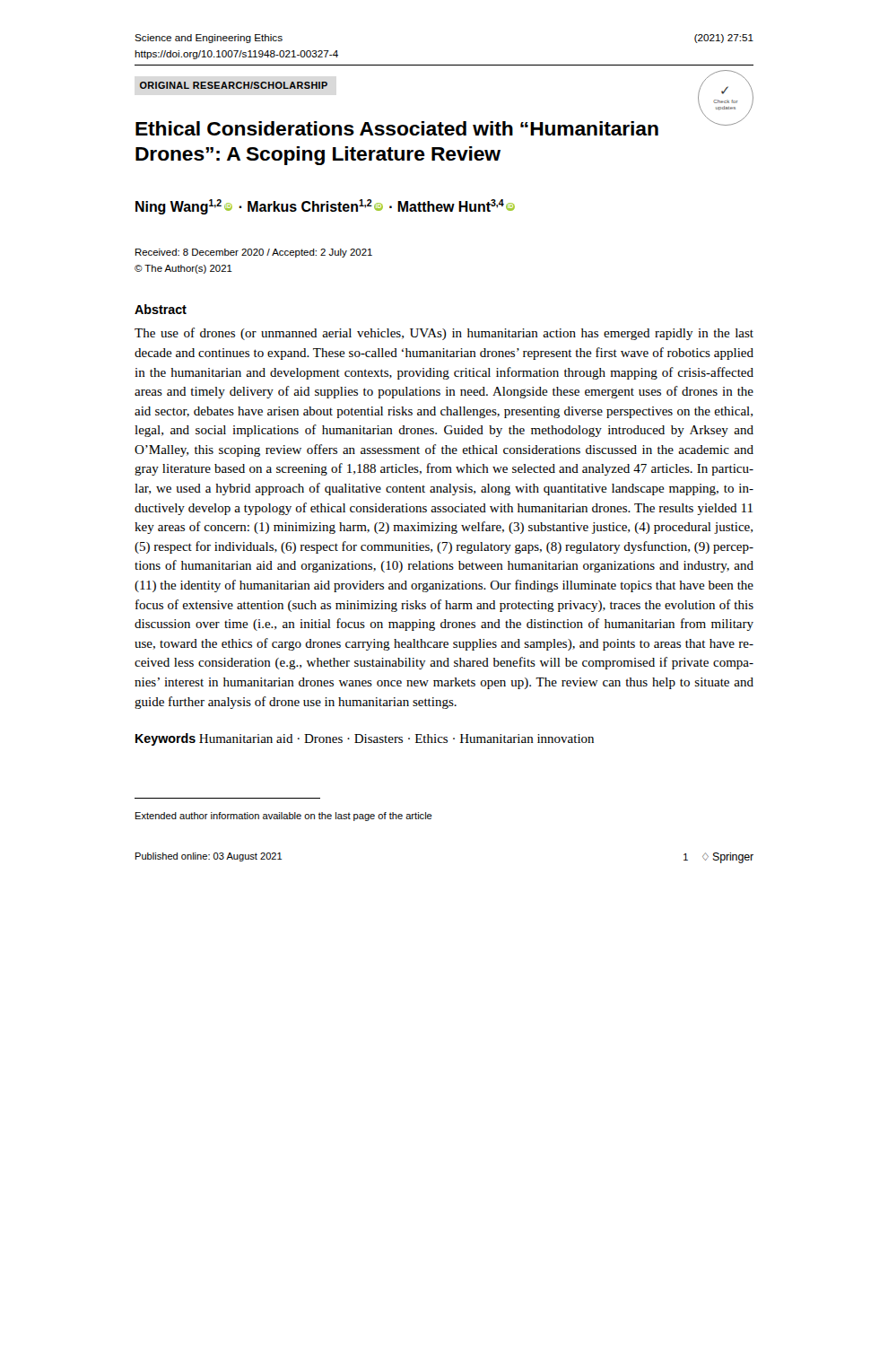Science and Engineering Ethics (2021) 27:51 https://doi.org/10.1007/s11948-021-00327-4
ORIGINAL RESEARCH/SCHOLARSHIP
✓ Check for
updates
Ethical Considerations Associated with “Humanitarian Drones”: A Scoping Literature Review
Ning Wang1,2 · Markus Christen1,2 · Matthew Hunt3,4
Received: 8 December 2020 / Accepted: 2 July 2021
© The Author(s) 2021
Abstract
The use of drones (or unmanned aerial vehicles, UVAs) in humanitarian action has emerged rapidly in the last decade and continues to expand. These so-called ‘humanitarian drones’ represent the first wave of robotics applied in the humanitarian and development contexts, providing critical information through mapping of crisis-affected areas and timely delivery of aid supplies to populations in need. Alongside these emergent uses of drones in the aid sector, debates have arisen about potential risks and challenges, presenting diverse perspectives on the ethical, legal, and social implications of humanitarian drones. Guided by the methodology introduced by Arksey and O’Malley, this scoping review offers an assessment of the ethical considerations discussed in the academic and gray literature based on a screening of 1,188 articles, from which we selected and analyzed 47 articles. In particular, we used a hybrid approach of qualitative content analysis, along with quantitative landscape mapping, to inductively develop a typology of ethical considerations associated with humanitarian drones. The results yielded 11 key areas of concern: (1) minimizing harm, (2) maximizing welfare, (3) substantive justice, (4) procedural justice, (5) respect for individuals, (6) respect for communities, (7) regulatory gaps, (8) regulatory dysfunction, (9) perceptions of humanitarian aid and organizations, (10) relations between humanitarian organizations and industry, and (11) the identity of humanitarian aid providers and organizations. Our findings illuminate topics that have been the focus of extensive attention (such as minimizing risks of harm and protecting privacy), traces the evolution of this discussion over time (i.e., an initial focus on mapping drones and the distinction of humanitarian from military use, toward the ethics of cargo drones carrying healthcare supplies and samples), and points to areas that have received less consideration (e.g., whether sustainability and shared benefits will be compromised if private companies’ interest in humanitarian drones wanes once new markets open up). The review can thus help to situate and guide further analysis of drone use in humanitarian settings.
Keywords Humanitarian aid · Drones · Disasters · Ethics · Humanitarian innovation
Extended author information available on the last page of the article
Published online: 03 August 2021 1 ♢Springer